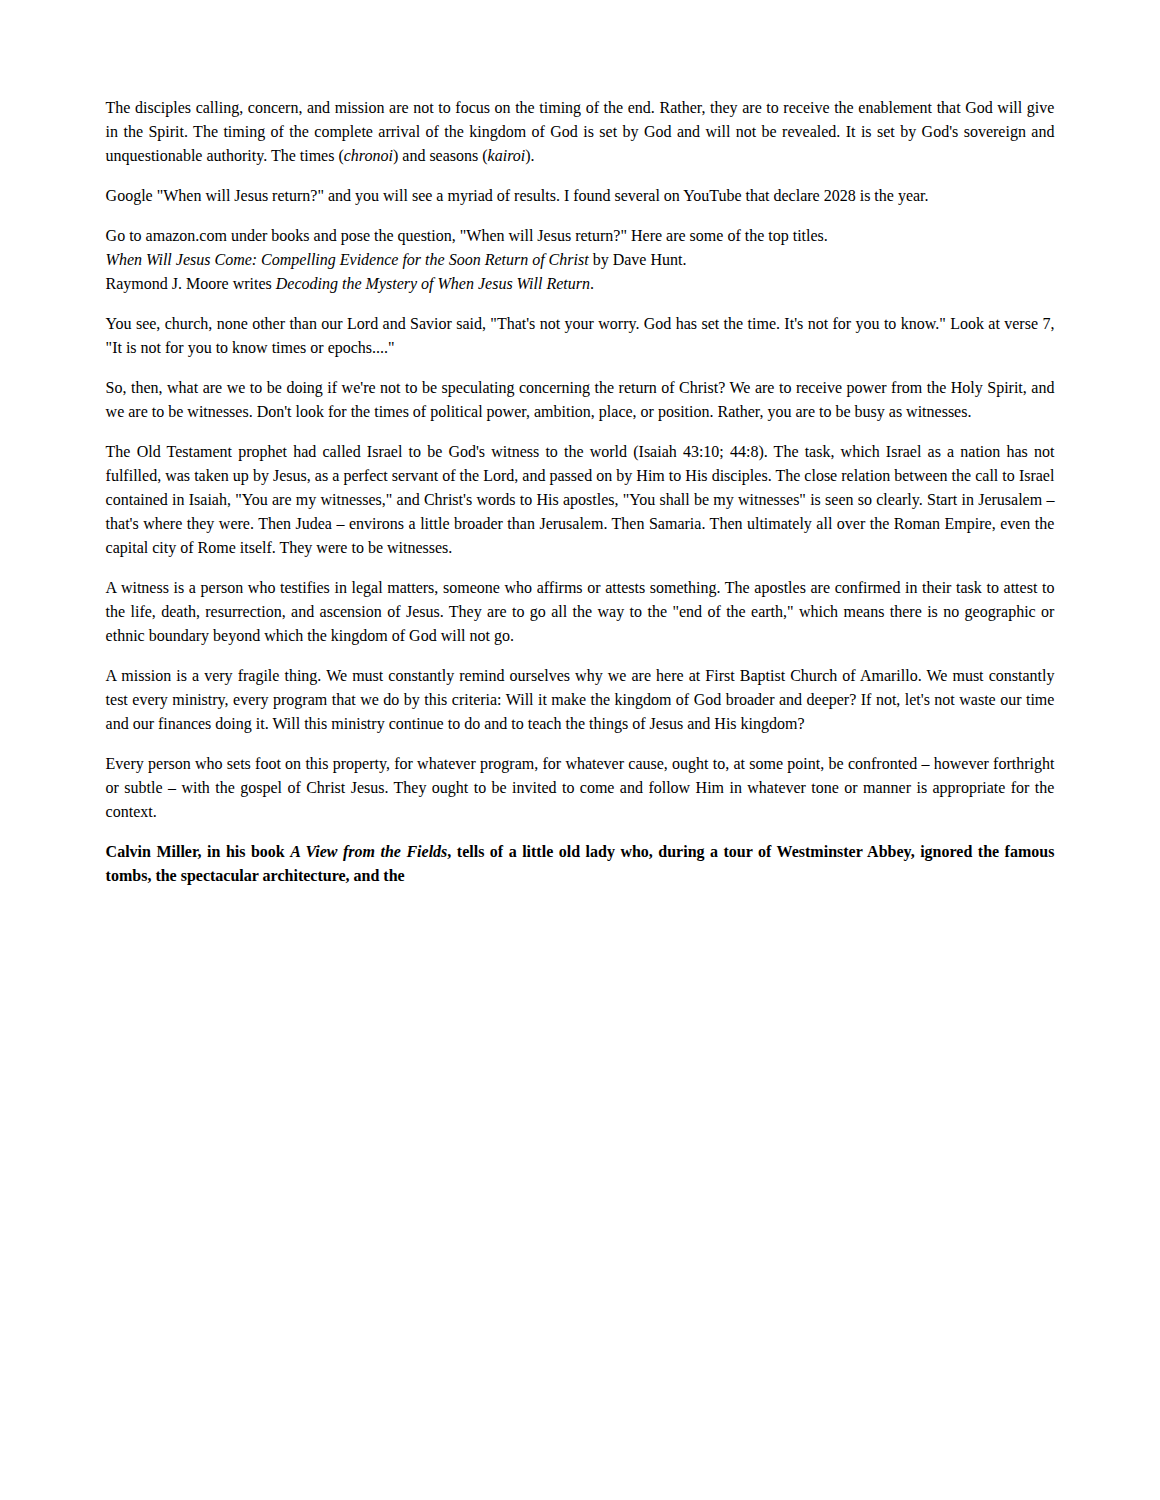The disciples calling, concern, and mission are not to focus on the timing of the end. Rather, they are to receive the enablement that God will give in the Spirit. The timing of the complete arrival of the kingdom of God is set by God and will not be revealed. It is set by God's sovereign and unquestionable authority. The times (chronoi) and seasons (kairoi).
Google "When will Jesus return?" and you will see a myriad of results. I found several on YouTube that declare 2028 is the year.
Go to amazon.com under books and pose the question, "When will Jesus return?" Here are some of the top titles.
When Will Jesus Come: Compelling Evidence for the Soon Return of Christ by Dave Hunt.
Raymond J. Moore writes Decoding the Mystery of When Jesus Will Return.
You see, church, none other than our Lord and Savior said, "That's not your worry. God has set the time. It's not for you to know." Look at verse 7, "It is not for you to know times or epochs...."
So, then, what are we to be doing if we're not to be speculating concerning the return of Christ? We are to receive power from the Holy Spirit, and we are to be witnesses. Don't look for the times of political power, ambition, place, or position. Rather, you are to be busy as witnesses.
The Old Testament prophet had called Israel to be God's witness to the world (Isaiah 43:10; 44:8). The task, which Israel as a nation has not fulfilled, was taken up by Jesus, as a perfect servant of the Lord, and passed on by Him to His disciples. The close relation between the call to Israel contained in Isaiah, "You are my witnesses," and Christ's words to His apostles, "You shall be my witnesses" is seen so clearly. Start in Jerusalem – that's where they were. Then Judea – environs a little broader than Jerusalem. Then Samaria. Then ultimately all over the Roman Empire, even the capital city of Rome itself. They were to be witnesses.
A witness is a person who testifies in legal matters, someone who affirms or attests something. The apostles are confirmed in their task to attest to the life, death, resurrection, and ascension of Jesus. They are to go all the way to the "end of the earth," which means there is no geographic or ethnic boundary beyond which the kingdom of God will not go.
A mission is a very fragile thing. We must constantly remind ourselves why we are here at First Baptist Church of Amarillo. We must constantly test every ministry, every program that we do by this criteria: Will it make the kingdom of God broader and deeper? If not, let's not waste our time and our finances doing it. Will this ministry continue to do and to teach the things of Jesus and His kingdom?
Every person who sets foot on this property, for whatever program, for whatever cause, ought to, at some point, be confronted – however forthright or subtle – with the gospel of Christ Jesus. They ought to be invited to come and follow Him in whatever tone or manner is appropriate for the context.
Calvin Miller, in his book A View from the Fields, tells of a little old lady who, during a tour of Westminster Abbey, ignored the famous tombs, the spectacular architecture, and the